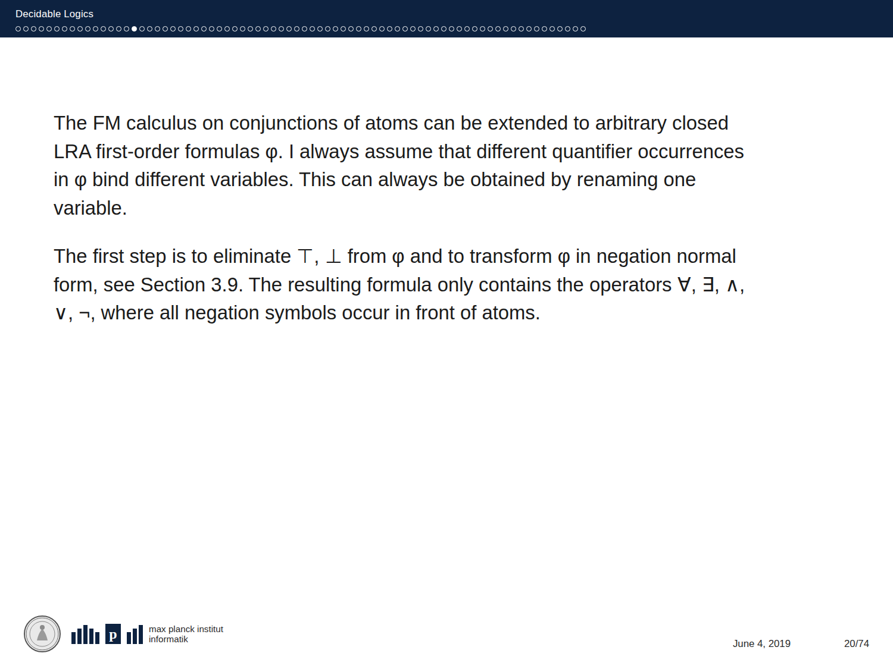Decidable Logics
The FM calculus on conjunctions of atoms can be extended to arbitrary closed LRA first-order formulas φ. I always assume that different quantifier occurrences in φ bind different variables. This can always be obtained by renaming one variable.
The first step is to eliminate ⊤, ⊥ from φ and to transform φ in negation normal form, see Section 3.9. The resulting formula only contains the operators ∀, ∃, ∧, ∨, ¬, where all negation symbols occur in front of atoms.
p
max planck institut informatik
June 4, 2019 20/74